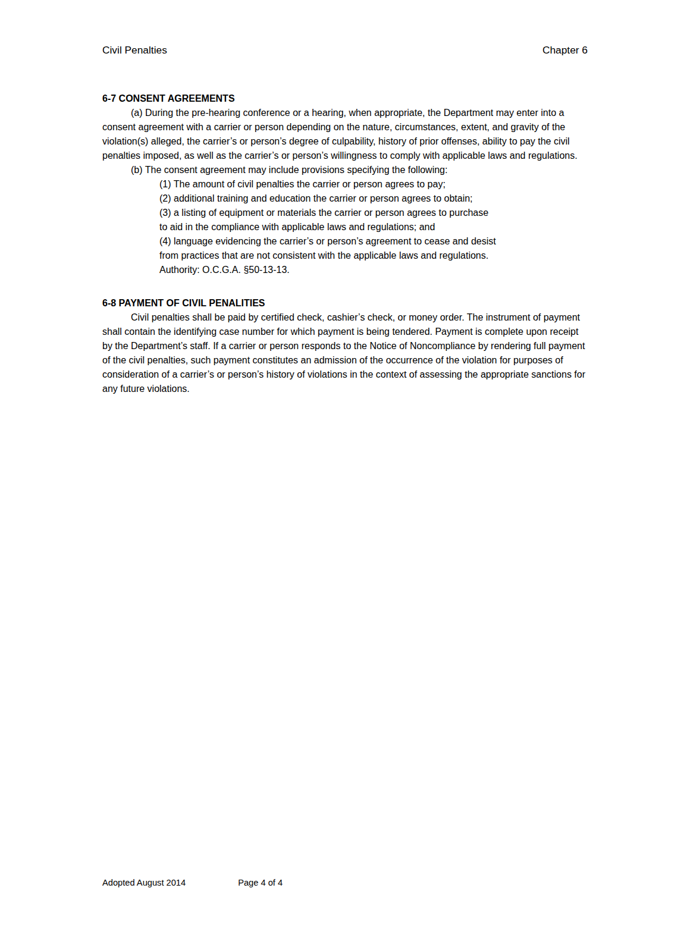Civil Penalties Chapter 6
6-7 Consent Agreements
(a) During the pre-hearing conference or a hearing, when appropriate, the Department may enter into a consent agreement with a carrier or person depending on the nature, circumstances, extent, and gravity of the violation(s) alleged, the carrier’s or person’s degree of culpability, history of prior offenses, ability to pay the civil penalties imposed, as well as the carrier’s or person’s willingness to comply with applicable laws and regulations.
(b) The consent agreement may include provisions specifying the following:
(1) The amount of civil penalties the carrier or person agrees to pay;
(2) additional training and education the carrier or person agrees to obtain;
(3) a listing of equipment or materials the carrier or person agrees to purchase
to aid in the compliance with applicable laws and regulations; and
(4) language evidencing the carrier’s or person’s agreement to cease and desist
from practices that are not consistent with the applicable laws and regulations.
Authority: O.C.G.A. §50-13-13.
6-8 Payment of Civil Penalities
Civil penalties shall be paid by certified check, cashier’s check, or money order. The instrument of payment shall contain the identifying case number for which payment is being tendered. Payment is complete upon receipt by the Department’s staff. If a carrier or person responds to the Notice of Noncompliance by rendering full payment of the civil penalties, such payment constitutes an admission of the occurrence of the violation for purposes of consideration of a carrier’s or person’s history of violations in the context of assessing the appropriate sanctions for any future violations.
Adopted August 2014 Page 4 of 4